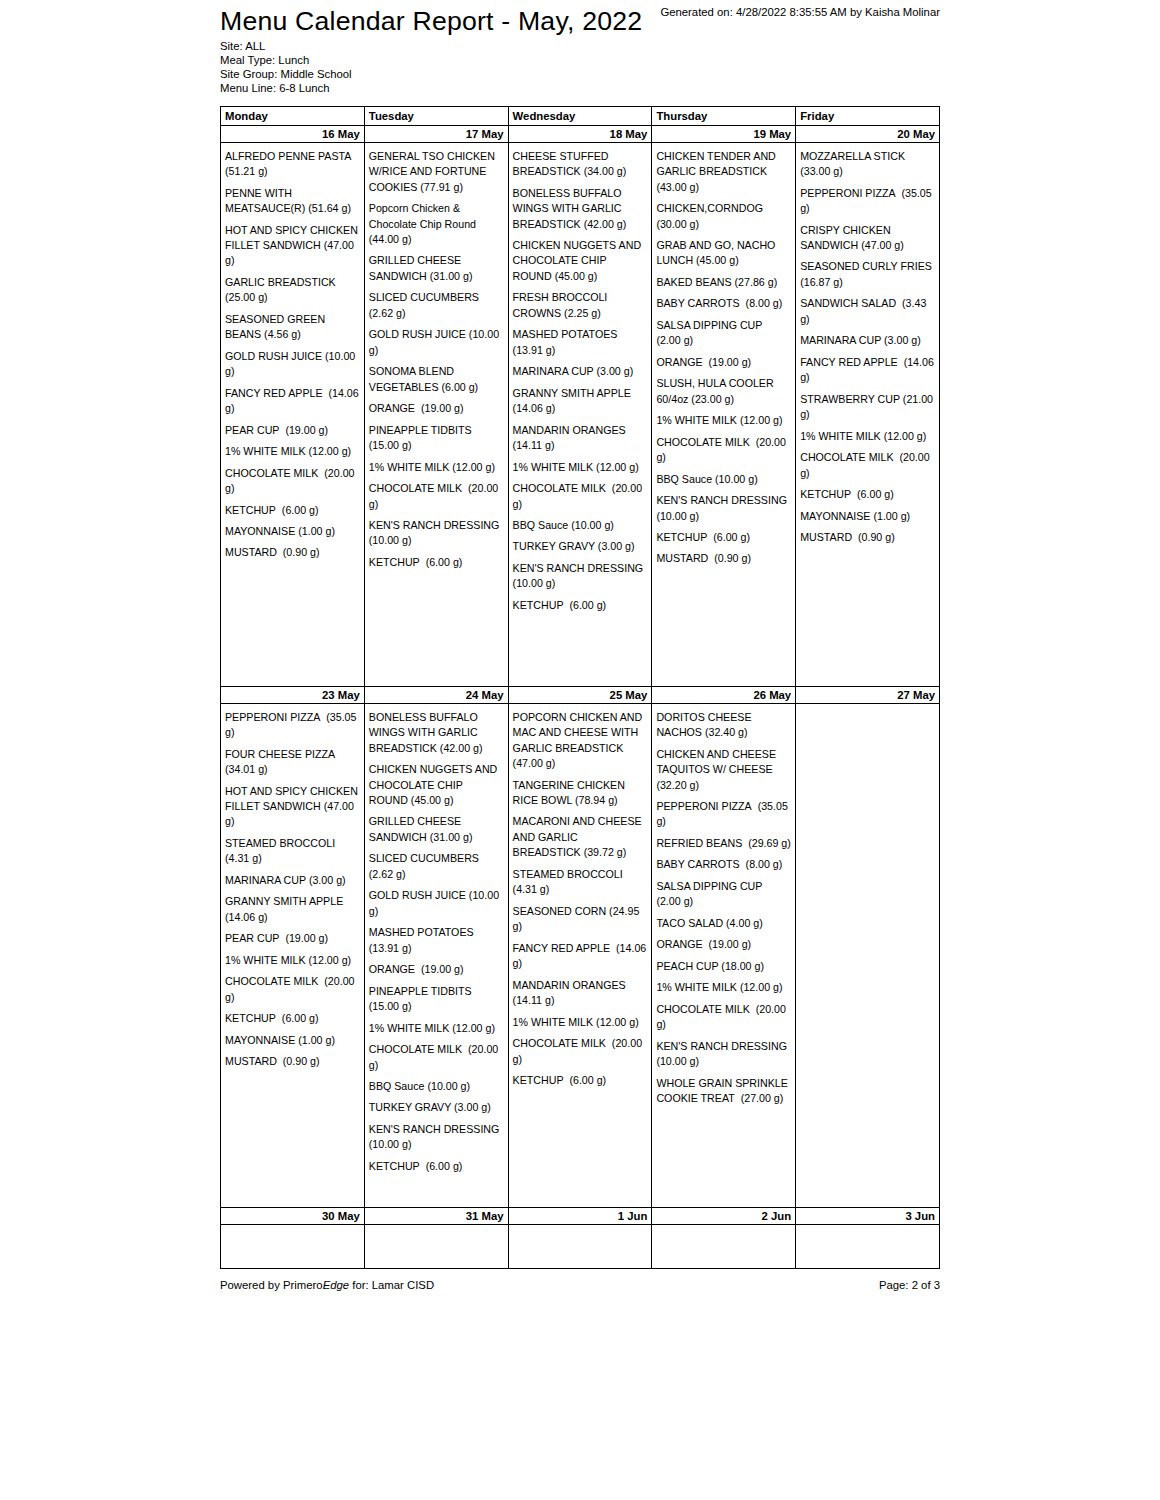Generated on: 4/28/2022 8:35:55 AM by Kaisha Molinar
Menu Calendar Report - May, 2022
Site: ALL
Meal Type: Lunch
Site Group: Middle School
Menu Line: 6-8 Lunch
| Monday | Tuesday | Wednesday | Thursday | Friday |
| --- | --- | --- | --- | --- |
| 16 May ALFREDO PENNE PASTA (51.21 g) PENNE WITH MEATSAUCE(R) (51.64 g) HOT AND SPICY CHICKEN FILLET SANDWICH (47.00 g) GARLIC BREADSTICK (25.00 g) SEASONED GREEN BEANS (4.56 g) GOLD RUSH JUICE (10.00 g) FANCY RED APPLE (14.06 g) PEAR CUP (19.00 g) 1% WHITE MILK (12.00 g) CHOCOLATE MILK (20.00 g) KETCHUP (6.00 g) MAYONNAISE (1.00 g) MUSTARD (0.90 g) | 17 May GENERAL TSO CHICKEN W/RICE AND FORTUNE COOKIES (77.91 g) Popcorn Chicken & Chocolate Chip Round (44.00 g) GRILLED CHEESE SANDWICH (31.00 g) SLICED CUCUMBERS (2.62 g) GOLD RUSH JUICE (10.00 g) SONOMA BLEND VEGETABLES (6.00 g) ORANGE (19.00 g) PINEAPPLE TIDBITS (15.00 g) 1% WHITE MILK (12.00 g) CHOCOLATE MILK (20.00 g) KEN'S RANCH DRESSING (10.00 g) KETCHUP (6.00 g) | 18 May CHEESE STUFFED BREADSTICK (34.00 g) BONELESS BUFFALO WINGS WITH GARLIC BREADSTICK (42.00 g) CHICKEN NUGGETS AND CHOCOLATE CHIP ROUND (45.00 g) FRESH BROCCOLI CROWNS (2.25 g) MASHED POTATOES (13.91 g) MARINARA CUP (3.00 g) GRANNY SMITH APPLE (14.06 g) MANDARIN ORANGES (14.11 g) 1% WHITE MILK (12.00 g) CHOCOLATE MILK (20.00 g) BBQ Sauce (10.00 g) TURKEY GRAVY (3.00 g) KEN'S RANCH DRESSING (10.00 g) KETCHUP (6.00 g) | 19 May CHICKEN TENDER AND GARLIC BREADSTICK (43.00 g) CHICKEN,CORNDOG (30.00 g) GRAB AND GO, NACHO LUNCH (45.00 g) BAKED BEANS (27.86 g) BABY CARROTS (8.00 g) SALSA DIPPING CUP (2.00 g) ORANGE (19.00 g) SLUSH, HULA COOLER 60/4oz (23.00 g) 1% WHITE MILK (12.00 g) CHOCOLATE MILK (20.00 g) BBQ Sauce (10.00 g) KEN'S RANCH DRESSING (10.00 g) KETCHUP (6.00 g) MUSTARD (0.90 g) | 20 May MOZZARELLA STICK (33.00 g) PEPPERONI PIZZA (35.05 g) CRISPY CHICKEN SANDWICH (47.00 g) SEASONED CURLY FRIES (16.87 g) SANDWICH SALAD (3.43 g) MARINARA CUP (3.00 g) FANCY RED APPLE (14.06 g) STRAWBERRY CUP (21.00 g) 1% WHITE MILK (12.00 g) CHOCOLATE MILK (20.00 g) KETCHUP (6.00 g) MAYONNAISE (1.00 g) MUSTARD (0.90 g) |
| 23 May PEPPERONI PIZZA (35.05 g) FOUR CHEESE PIZZA (34.01 g) HOT AND SPICY CHICKEN FILLET SANDWICH (47.00 g) STEAMED BROCCOLI (4.31 g) MARINARA CUP (3.00 g) GRANNY SMITH APPLE (14.06 g) PEAR CUP (19.00 g) 1% WHITE MILK (12.00 g) CHOCOLATE MILK (20.00 g) KETCHUP (6.00 g) MAYONNAISE (1.00 g) MUSTARD (0.90 g) | 24 May BONELESS BUFFALO WINGS WITH GARLIC BREADSTICK (42.00 g) CHICKEN NUGGETS AND CHOCOLATE CHIP ROUND (45.00 g) GRILLED CHEESE SANDWICH (31.00 g) SLICED CUCUMBERS (2.62 g) GOLD RUSH JUICE (10.00 g) MASHED POTATOES (13.91 g) ORANGE (19.00 g) PINEAPPLE TIDBITS (15.00 g) 1% WHITE MILK (12.00 g) CHOCOLATE MILK (20.00 g) BBQ Sauce (10.00 g) TURKEY GRAVY (3.00 g) KEN'S RANCH DRESSING (10.00 g) KETCHUP (6.00 g) | 25 May POPCORN CHICKEN AND MAC AND CHEESE WITH GARLIC BREADSTICK (47.00 g) TANGERINE CHICKEN RICE BOWL (78.94 g) MACARONI AND CHEESE AND GARLIC BREADSTICK (39.72 g) STEAMED BROCCOLI (4.31 g) SEASONED CORN (24.95 g) FANCY RED APPLE (14.06 g) MANDARIN ORANGES (14.11 g) 1% WHITE MILK (12.00 g) CHOCOLATE MILK (20.00 g) KETCHUP (6.00 g) | 26 May DORITOS CHEESE NACHOS (32.40 g) CHICKEN AND CHEESE TAQUITOS W/ CHEESE (32.20 g) PEPPERONI PIZZA (35.05 g) REFRIED BEANS (29.69 g) BABY CARROTS (8.00 g) SALSA DIPPING CUP (2.00 g) TACO SALAD (4.00 g) ORANGE (19.00 g) PEACH CUP (18.00 g) 1% WHITE MILK (12.00 g) CHOCOLATE MILK (20.00 g) KEN'S RANCH DRESSING (10.00 g) WHOLE GRAIN SPRINKLE COOKIE TREAT (27.00 g) | 27 May |
| 30 May | 31 May | 1 Jun | 2 Jun | 3 Jun |
Powered by PrimeroEdge for: Lamar CISD
Page: 2 of 3